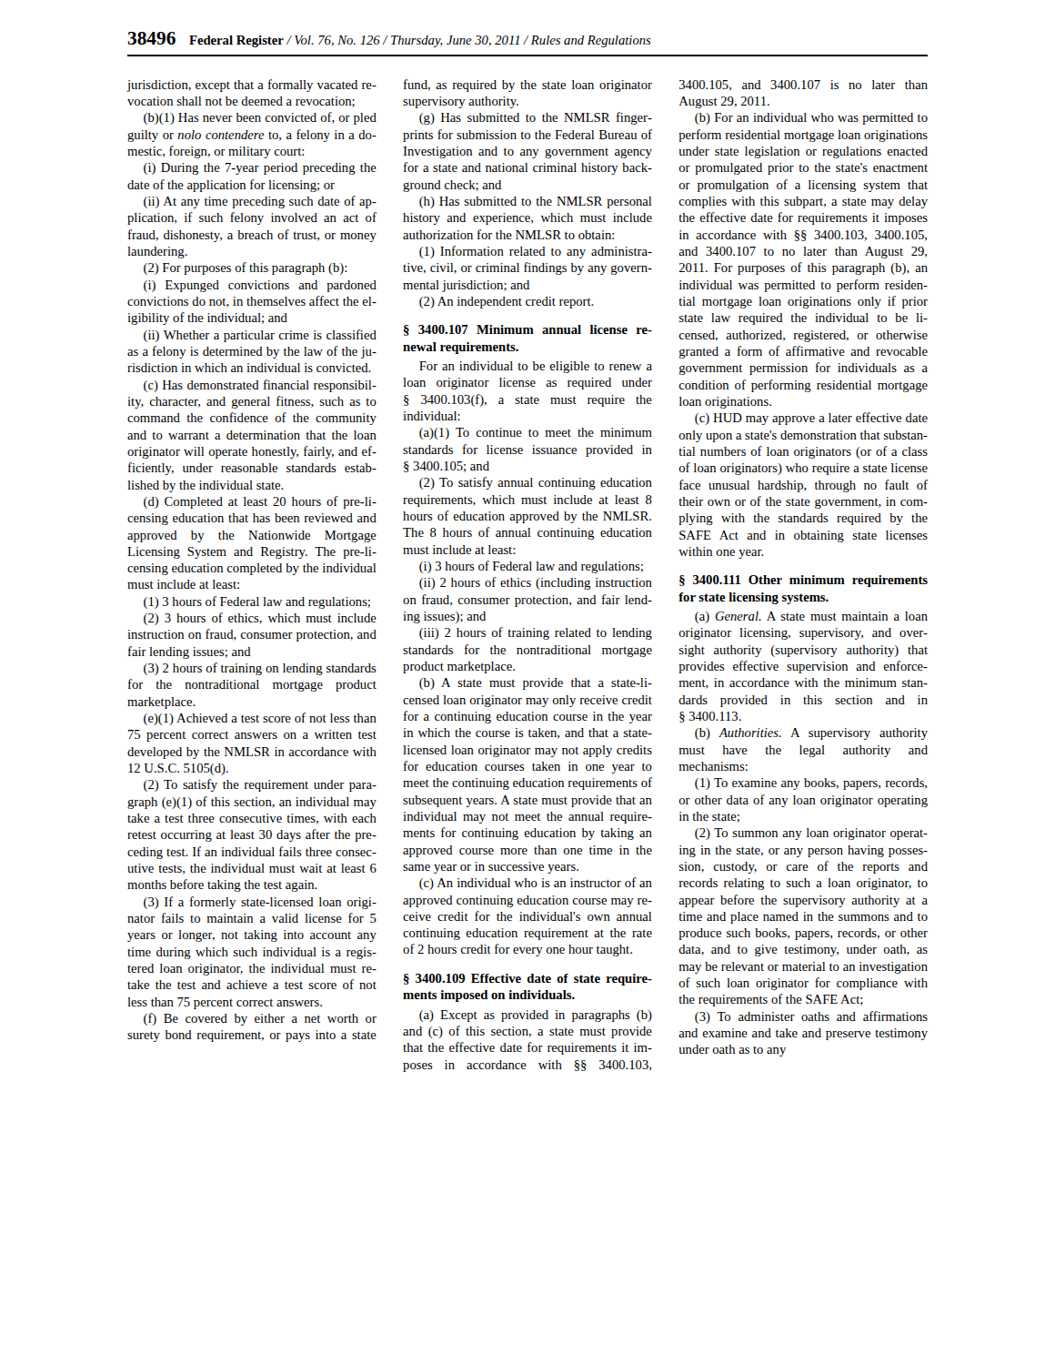38496 Federal Register / Vol. 76, No. 126 / Thursday, June 30, 2011 / Rules and Regulations
jurisdiction, except that a formally vacated revocation shall not be deemed a revocation;
(b)(1) Has never been convicted of, or pled guilty or nolo contendere to, a felony in a domestic, foreign, or military court:
(i) During the 7-year period preceding the date of the application for licensing; or
(ii) At any time preceding such date of application, if such felony involved an act of fraud, dishonesty, a breach of trust, or money laundering.
(2) For purposes of this paragraph (b):
(i) Expunged convictions and pardoned convictions do not, in themselves affect the eligibility of the individual; and
(ii) Whether a particular crime is classified as a felony is determined by the law of the jurisdiction in which an individual is convicted.
(c) Has demonstrated financial responsibility, character, and general fitness, such as to command the confidence of the community and to warrant a determination that the loan originator will operate honestly, fairly, and efficiently, under reasonable standards established by the individual state.
(d) Completed at least 20 hours of pre-licensing education that has been reviewed and approved by the Nationwide Mortgage Licensing System and Registry. The pre-licensing education completed by the individual must include at least:
(1) 3 hours of Federal law and regulations;
(2) 3 hours of ethics, which must include instruction on fraud, consumer protection, and fair lending issues; and
(3) 2 hours of training on lending standards for the nontraditional mortgage product marketplace.
(e)(1) Achieved a test score of not less than 75 percent correct answers on a written test developed by the NMLSR in accordance with 12 U.S.C. 5105(d).
(2) To satisfy the requirement under paragraph (e)(1) of this section, an individual may take a test three consecutive times, with each retest occurring at least 30 days after the preceding test. If an individual fails three consecutive tests, the individual must wait at least 6 months before taking the test again.
(3) If a formerly state-licensed loan originator fails to maintain a valid license for 5 years or longer, not taking into account any time during which such individual is a registered loan originator, the individual must retake the test and achieve a test score of not less than 75 percent correct answers.
(f) Be covered by either a net worth or surety bond requirement, or pays into a state fund, as required by the state loan originator supervisory authority.
(g) Has submitted to the NMLSR fingerprints for submission to the Federal Bureau of Investigation and to any government agency for a state and national criminal history background check; and
(h) Has submitted to the NMLSR personal history and experience, which must include authorization for the NMLSR to obtain:
(1) Information related to any administrative, civil, or criminal findings by any governmental jurisdiction; and
(2) An independent credit report.
§ 3400.107 Minimum annual license renewal requirements.
For an individual to be eligible to renew a loan originator license as required under § 3400.103(f), a state must require the individual:
(a)(1) To continue to meet the minimum standards for license issuance provided in § 3400.105; and
(2) To satisfy annual continuing education requirements, which must include at least 8 hours of education approved by the NMLSR. The 8 hours of annual continuing education must include at least:
(i) 3 hours of Federal law and regulations;
(ii) 2 hours of ethics (including instruction on fraud, consumer protection, and fair lending issues); and
(iii) 2 hours of training related to lending standards for the nontraditional mortgage product marketplace.
(b) A state must provide that a state-licensed loan originator may only receive credit for a continuing education course in the year in which the course is taken, and that a state-licensed loan originator may not apply credits for education courses taken in one year to meet the continuing education requirements of subsequent years. A state must provide that an individual may not meet the annual requirements for continuing education by taking an approved course more than one time in the same year or in successive years.
(c) An individual who is an instructor of an approved continuing education course may receive credit for the individual's own annual continuing education requirement at the rate of 2 hours credit for every one hour taught.
§ 3400.109 Effective date of state requirements imposed on individuals.
(a) Except as provided in paragraphs (b) and (c) of this section, a state must provide that the effective date for requirements it imposes in accordance with §§ 3400.103, 3400.105, and 3400.107 is no later than August 29, 2011.
(b) For an individual who was permitted to perform residential mortgage loan originations under state legislation or regulations enacted or promulgated prior to the state's enactment or promulgation of a licensing system that complies with this subpart, a state may delay the effective date for requirements it imposes in accordance with §§ 3400.103, 3400.105, and 3400.107 to no later than August 29, 2011. For purposes of this paragraph (b), an individual was permitted to perform residential mortgage loan originations only if prior state law required the individual to be licensed, authorized, registered, or otherwise granted a form of affirmative and revocable government permission for individuals as a condition of performing residential mortgage loan originations.
(c) HUD may approve a later effective date only upon a state's demonstration that substantial numbers of loan originators (or of a class of loan originators) who require a state license face unusual hardship, through no fault of their own or of the state government, in complying with the standards required by the SAFE Act and in obtaining state licenses within one year.
§ 3400.111 Other minimum requirements for state licensing systems.
(a) General. A state must maintain a loan originator licensing, supervisory, and oversight authority (supervisory authority) that provides effective supervision and enforcement, in accordance with the minimum standards provided in this section and in § 3400.113.
(b) Authorities. A supervisory authority must have the legal authority and mechanisms:
(1) To examine any books, papers, records, or other data of any loan originator operating in the state;
(2) To summon any loan originator operating in the state, or any person having possession, custody, or care of the reports and records relating to such a loan originator, to appear before the supervisory authority at a time and place named in the summons and to produce such books, papers, records, or other data, and to give testimony, under oath, as may be relevant or material to an investigation of such loan originator for compliance with the requirements of the SAFE Act;
(3) To administer oaths and affirmations and examine and take and preserve testimony under oath as to any